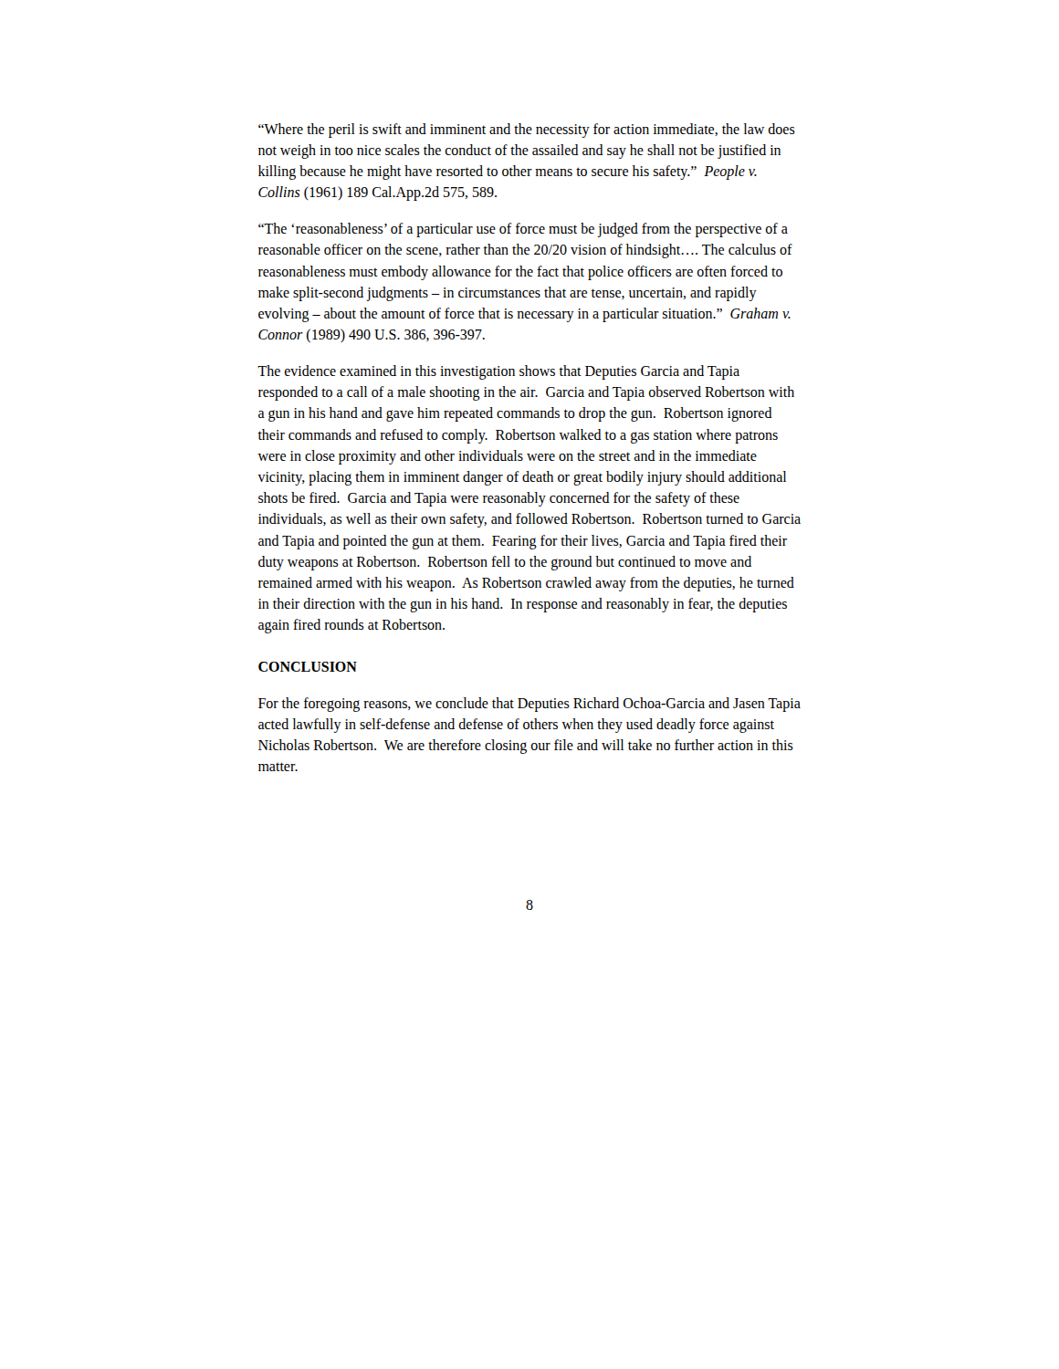“Where the peril is swift and imminent and the necessity for action immediate, the law does not weigh in too nice scales the conduct of the assailed and say he shall not be justified in killing because he might have resorted to other means to secure his safety.” People v. Collins (1961) 189 Cal.App.2d 575, 589.
“The ‘reasonableness’ of a particular use of force must be judged from the perspective of a reasonable officer on the scene, rather than the 20/20 vision of hindsight…. The calculus of reasonableness must embody allowance for the fact that police officers are often forced to make split-second judgments – in circumstances that are tense, uncertain, and rapidly evolving – about the amount of force that is necessary in a particular situation.” Graham v. Connor (1989) 490 U.S. 386, 396-397.
The evidence examined in this investigation shows that Deputies Garcia and Tapia responded to a call of a male shooting in the air. Garcia and Tapia observed Robertson with a gun in his hand and gave him repeated commands to drop the gun. Robertson ignored their commands and refused to comply. Robertson walked to a gas station where patrons were in close proximity and other individuals were on the street and in the immediate vicinity, placing them in imminent danger of death or great bodily injury should additional shots be fired. Garcia and Tapia were reasonably concerned for the safety of these individuals, as well as their own safety, and followed Robertson. Robertson turned to Garcia and Tapia and pointed the gun at them. Fearing for their lives, Garcia and Tapia fired their duty weapons at Robertson. Robertson fell to the ground but continued to move and remained armed with his weapon. As Robertson crawled away from the deputies, he turned in their direction with the gun in his hand. In response and reasonably in fear, the deputies again fired rounds at Robertson.
Conclusion
For the foregoing reasons, we conclude that Deputies Richard Ochoa-Garcia and Jasen Tapia acted lawfully in self-defense and defense of others when they used deadly force against Nicholas Robertson. We are therefore closing our file and will take no further action in this matter.
8